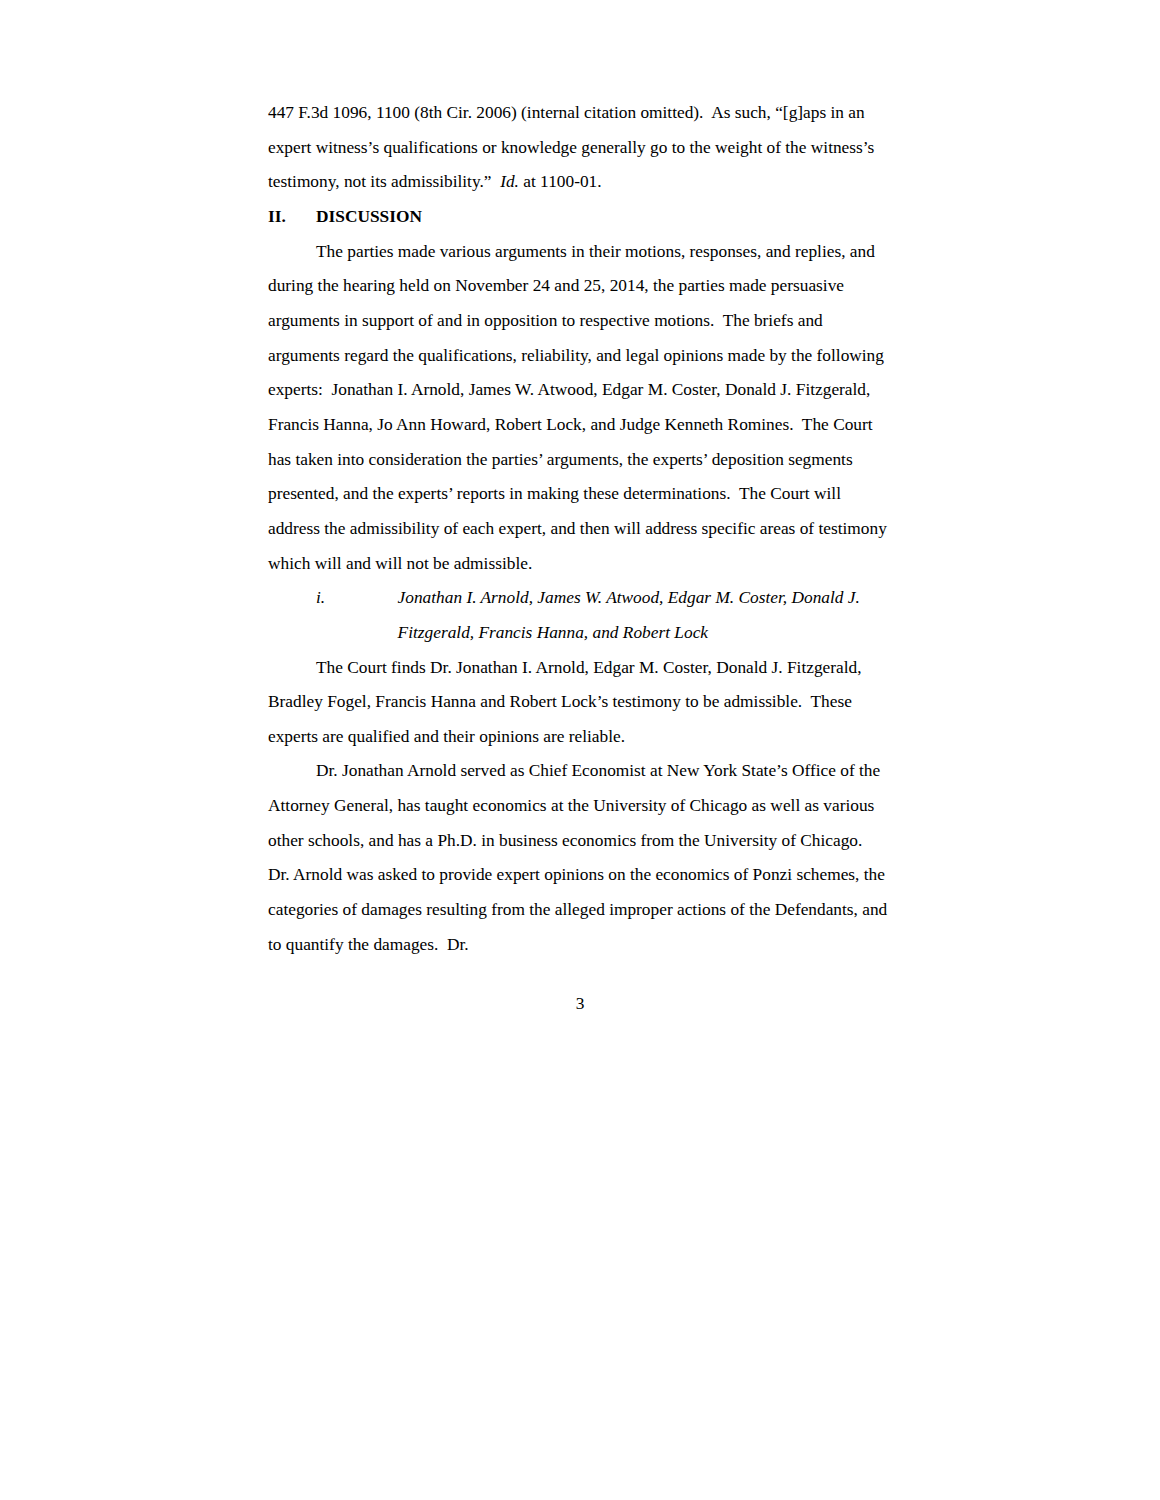447 F.3d 1096, 1100 (8th Cir. 2006) (internal citation omitted). As such, “[g]aps in an expert witness’s qualifications or knowledge generally go to the weight of the witness’s testimony, not its admissibility.” Id. at 1100-01.
II. DISCUSSION
The parties made various arguments in their motions, responses, and replies, and during the hearing held on November 24 and 25, 2014, the parties made persuasive arguments in support of and in opposition to respective motions. The briefs and arguments regard the qualifications, reliability, and legal opinions made by the following experts: Jonathan I. Arnold, James W. Atwood, Edgar M. Coster, Donald J. Fitzgerald, Francis Hanna, Jo Ann Howard, Robert Lock, and Judge Kenneth Romines. The Court has taken into consideration the parties’ arguments, the experts’ deposition segments presented, and the experts’ reports in making these determinations. The Court will address the admissibility of each expert, and then will address specific areas of testimony which will and will not be admissible.
i. Jonathan I. Arnold, James W. Atwood, Edgar M. Coster, Donald J. Fitzgerald, Francis Hanna, and Robert Lock
The Court finds Dr. Jonathan I. Arnold, Edgar M. Coster, Donald J. Fitzgerald, Bradley Fogel, Francis Hanna and Robert Lock’s testimony to be admissible. These experts are qualified and their opinions are reliable.
Dr. Jonathan Arnold served as Chief Economist at New York State’s Office of the Attorney General, has taught economics at the University of Chicago as well as various other schools, and has a Ph.D. in business economics from the University of Chicago. Dr. Arnold was asked to provide expert opinions on the economics of Ponzi schemes, the categories of damages resulting from the alleged improper actions of the Defendants, and to quantify the damages. Dr.
3